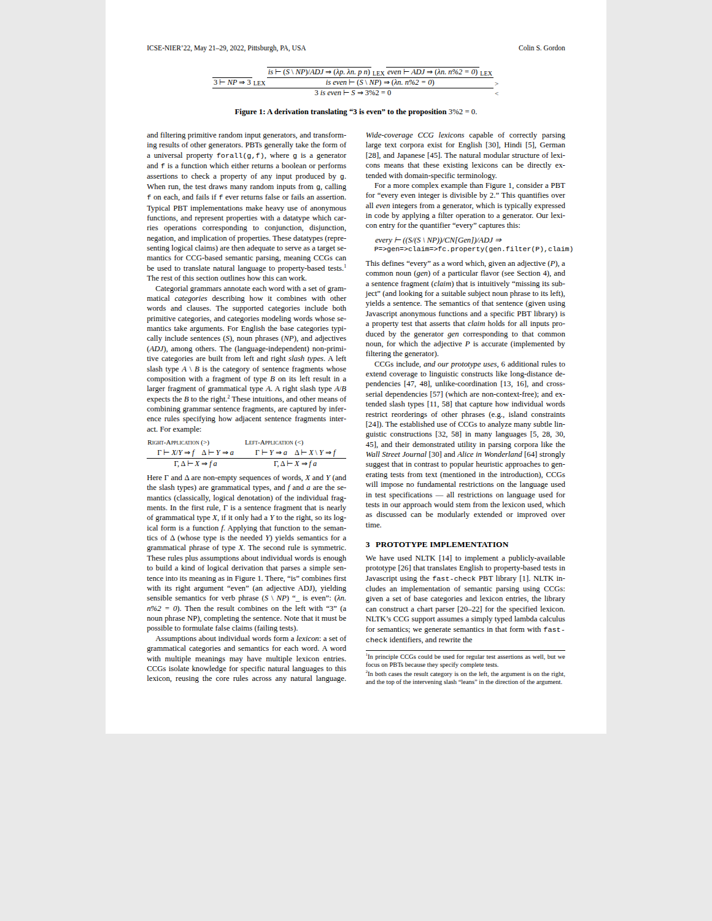ICSE-NIER’22, May 21–29, 2022, Pittsburgh, PA, USA
Colin S. Gordon
| | | is ⊢ ( S \ NP )/ ADJ ⇒ ( λp. λn. p n ) | LEX | even ⊢ ADJ ⇒ ( λn. n%2 = 0 ) | LEX | |
| 3 ⊢ NP ⇒ 3 | LEX | is even ⊢ ( S \ NP ) ⇒ ( λn. n%2 = 0 ) | > |
| 3 is even ⊢ S ⇒ 3%2 = 0 | < |
Figure 1: A derivation translating “3 is even” to the proposition 3%2 = 0.
and filtering primitive random input generators, and transforming results of other generators. PBTs generally take the form of a universal property forall(g,f), where g is a generator and f is a function which either returns a boolean or performs assertions to check a property of any input produced by g. When run, the test draws many random inputs from g, calling f on each, and fails if f ever returns false or fails an assertion. Typical PBT implementations make heavy use of anonymous functions, and represent properties with a datatype which carries operations corresponding to conjunction, disjunction, negation, and implication of properties. These datatypes (representing logical claims) are then adequate to serve as a target semantics for CCG-based semantic parsing, meaning CCGs can be used to translate natural language to property-based tests.1 The rest of this section outlines how this can work.
Categorial grammars annotate each word with a set of grammatical categories describing how it combines with other words and clauses. The supported categories include both primitive categories, and categories modeling words whose semantics take arguments. For English the base categories typically include sentences (S), noun phrases (NP), and adjectives (ADJ), among others. The (language-independent) non-primitive categories are built from left and right slash types. A left slash type A \ B is the category of sentence fragments whose composition with a fragment of type B on its left result in a larger fragment of grammatical type A. A right slash type A/B expects the B to the right.2 These intuitions, and other means of combining grammar sentence fragments, are captured by inference rules specifying how adjacent sentence fragments interact. For example:
| Right-Application (>) | Left-Application (<) |
| Γ ⊢ X / Y ⇒ f Δ ⊢ Y ⇒ a | Γ ⊢ Y ⇒ a Δ ⊢ X \ Y ⇒ f |
| Γ, Δ ⊢ X ⇒ f a | Γ, Δ ⊢ X ⇒ f a |
Here Γ and Δ are non-empty sequences of words, X and Y (and the slash types) are grammatical types, and f and a are the semantics (classically, logical denotation) of the individual fragments. In the first rule, Γ is a sentence fragment that is nearly of grammatical type X, if it only had a Y to the right, so its logical form is a function f. Applying that function to the semantics of Δ (whose type is the needed Y) yields semantics for a grammatical phrase of type X. The second rule is symmetric. These rules plus assumptions about individual words is enough to build a kind of logical derivation that parses a simple sentence into its meaning as in Figure 1. There, “is” combines first with its right argument “even” (an adjective ADJ), yielding sensible semantics for verb phrase (S \ NP) “_ is even”: (λn. n%2 = 0). Then the result combines on the left with “3” (a noun phrase NP), completing the sentence. Note that it must be possible to formulate false claims (failing tests).
Assumptions about individual words form a lexicon: a set of grammatical categories and semantics for each word. A word with multiple meanings may have multiple lexicon entries. CCGs isolate knowledge for specific natural languages to this lexicon, reusing the core rules across any natural language. Wide-coverage CCG lexicons capable of correctly parsing large text corpora exist for English [30], Hindi [5], German [28], and Japanese [45]. The natural modular structure of lexicons means that these existing lexicons can be directly extended with domain-specific terminology.
For a more complex example than Figure 1, consider a PBT for “every even integer is divisible by 2.” This quantifies over all even integers from a generator, which is typically expressed in code by applying a filter operation to a generator. Our lexicon entry for the quantifier “every” captures this:
every ⊢ ((S/(S \ NP))/CN[Gen])/ADJ ⇒
P=>gen=>claim=>fc.property(gen.filter(P),claim)
This defines “every” as a word which, given an adjective (P), a common noun (gen) of a particular flavor (see Section 4), and a sentence fragment (claim) that is intuitively “missing its subject” (and looking for a suitable subject noun phrase to its left), yields a sentence. The semantics of that sentence (given using Javascript anonymous functions and a specific PBT library) is a property test that asserts that claim holds for all inputs produced by the generator gen corresponding to that common noun, for which the adjective P is accurate (implemented by filtering the generator).
CCGs include, and our prototype uses, 6 additional rules to extend coverage to linguistic constructs like long-distance dependencies [47, 48], unlike-coordination [13, 16], and cross-serial dependencies [57] (which are non-context-free); and extended slash types [11, 58] that capture how individual words restrict reorderings of other phrases (e.g., island constraints [24]). The established use of CCGs to analyze many subtle linguistic constructions [32, 58] in many languages [5, 28, 30, 45], and their demonstrated utility in parsing corpora like the Wall Street Journal [30] and Alice in Wonderland [64] strongly suggest that in contrast to popular heuristic approaches to generating tests from text (mentioned in the introduction), CCGs will impose no fundamental restrictions on the language used in test specifications — all restrictions on language used for tests in our approach would stem from the lexicon used, which as discussed can be modularly extended or improved over time.
3 PROTOTYPE IMPLEMENTATION
We have used NLTK [14] to implement a publicly-available prototype [26] that translates English to property-based tests in Javascript using the fast-check PBT library [1]. NLTK includes an implementation of semantic parsing using CCGs: given a set of base categories and lexicon entries, the library can construct a chart parser [20–22] for the specified lexicon. NLTK’s CCG support assumes a simply typed lambda calculus for semantics; we generate semantics in that form with fast-check identifiers, and rewrite the
1In principle CCGs could be used for regular test assertions as well, but we focus on PBTs because they specify complete tests.
2In both cases the result category is on the left, the argument is on the right, and the top of the intervening slash “leans” in the direction of the argument.